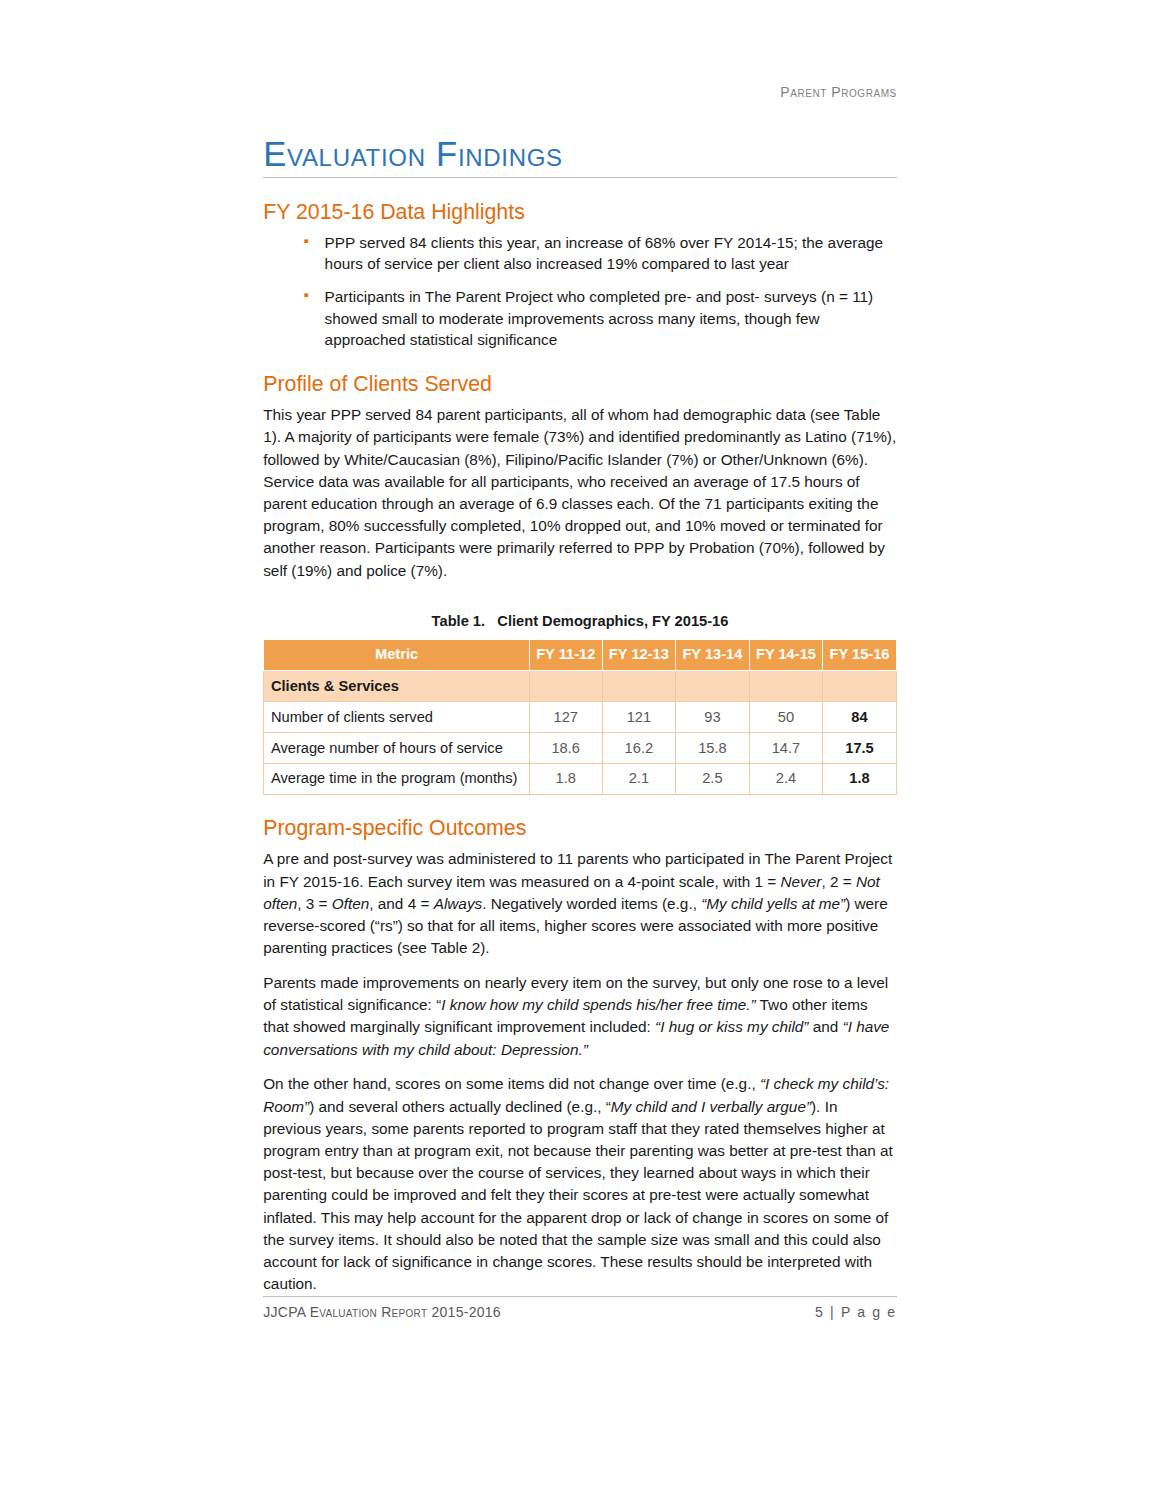Parent Programs
Evaluation Findings
FY 2015-16 Data Highlights
PPP served 84 clients this year, an increase of 68% over FY 2014-15; the average hours of service per client also increased 19% compared to last year
Participants in The Parent Project who completed pre- and post- surveys (n = 11) showed small to moderate improvements across many items, though few approached statistical significance
Profile of Clients Served
This year PPP served 84 parent participants, all of whom had demographic data (see Table 1). A majority of participants were female (73%) and identified predominantly as Latino (71%), followed by White/Caucasian (8%), Filipino/Pacific Islander (7%) or Other/Unknown (6%). Service data was available for all participants, who received an average of 17.5 hours of parent education through an average of 6.9 classes each. Of the 71 participants exiting the program, 80% successfully completed, 10% dropped out, and 10% moved or terminated for another reason. Participants were primarily referred to PPP by Probation (70%), followed by self (19%) and police (7%).
Table 1. Client Demographics, FY 2015-16
| Metric | FY 11-12 | FY 12-13 | FY 13-14 | FY 14-15 | FY 15-16 |
| --- | --- | --- | --- | --- | --- |
| Clients & Services | | | | | |
| Number of clients served | 127 | 121 | 93 | 50 | 84 |
| Average number of hours of service | 18.6 | 16.2 | 15.8 | 14.7 | 17.5 |
| Average time in the program (months) | 1.8 | 2.1 | 2.5 | 2.4 | 1.8 |
Program-specific Outcomes
A pre and post-survey was administered to 11 parents who participated in The Parent Project in FY 2015-16. Each survey item was measured on a 4-point scale, with 1 = Never, 2 = Not often, 3 = Often, and 4 = Always. Negatively worded items (e.g., “My child yells at me”) were reverse-scored (“rs”) so that for all items, higher scores were associated with more positive parenting practices (see Table 2).
Parents made improvements on nearly every item on the survey, but only one rose to a level of statistical significance: “I know how my child spends his/her free time.” Two other items that showed marginally significant improvement included: “I hug or kiss my child” and “I have conversations with my child about: Depression.”
On the other hand, scores on some items did not change over time (e.g., “I check my child’s: Room”) and several others actually declined (e.g., “My child and I verbally argue”). In previous years, some parents reported to program staff that they rated themselves higher at program entry than at program exit, not because their parenting was better at pre-test than at post-test, but because over the course of services, they learned about ways in which their parenting could be improved and felt they their scores at pre-test were actually somewhat inflated. This may help account for the apparent drop or lack of change in scores on some of the survey items. It should also be noted that the sample size was small and this could also account for lack of significance in change scores. These results should be interpreted with caution.
JJCPA Evaluation Report 2015-2016
5 | P a g e